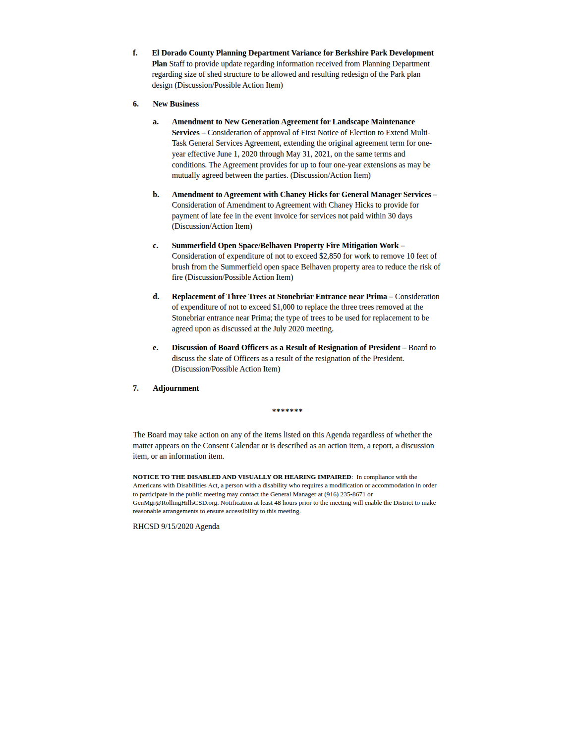f.
El Dorado County Planning Department Variance for Berkshire Park Development Plan Staff to provide update regarding information received from Planning Department regarding size of shed structure to be allowed and resulting redesign of the Park plan design (Discussion/Possible Action Item)
6.
New Business
a.
Amendment to New Generation Agreement for Landscape Maintenance Services – Consideration of approval of First Notice of Election to Extend Multi-Task General Services Agreement, extending the original agreement term for one-year effective June 1, 2020 through May 31, 2021, on the same terms and conditions. The Agreement provides for up to four one-year extensions as may be mutually agreed between the parties. (Discussion/Action Item)
b.
Amendment to Agreement with Chaney Hicks for General Manager Services – Consideration of Amendment to Agreement with Chaney Hicks to provide for payment of late fee in the event invoice for services not paid within 30 days (Discussion/Action Item)
c.
Summerfield Open Space/Belhaven Property Fire Mitigation Work – Consideration of expenditure of not to exceed $2,850 for work to remove 10 feet of brush from the Summerfield open space Belhaven property area to reduce the risk of fire (Discussion/Possible Action Item)
d.
Replacement of Three Trees at Stonebriar Entrance near Prima – Consideration of expenditure of not to exceed $1,000 to replace the three trees removed at the Stonebriar entrance near Prima; the type of trees to be used for replacement to be agreed upon as discussed at the July 2020 meeting.
e.
Discussion of Board Officers as a Result of Resignation of President – Board to discuss the slate of Officers as a result of the resignation of the President. (Discussion/Possible Action Item)
7.
Adjournment
*******
The Board may take action on any of the items listed on this Agenda regardless of whether the matter appears on the Consent Calendar or is described as an action item, a report, a discussion item, or an information item.
NOTICE TO THE DISABLED AND VISUALLY OR HEARING IMPAIRED: In compliance with the Americans with Disabilities Act, a person with a disability who requires a modification or accommodation in order to participate in the public meeting may contact the General Manager at (916) 235-8671 or GenMgr@RollingHillsCSD.org. Notification at least 48 hours prior to the meeting will enable the District to make reasonable arrangements to ensure accessibility to this meeting.
RHCSD 9/15/2020 Agenda